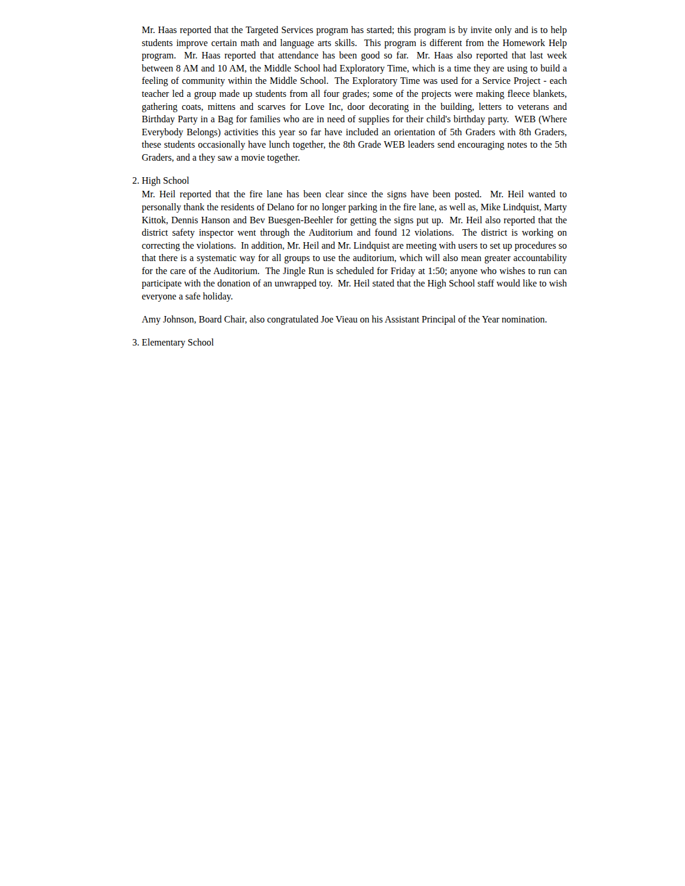Mr. Haas reported that the Targeted Services program has started; this program is by invite only and is to help students improve certain math and language arts skills. This program is different from the Homework Help program. Mr. Haas reported that attendance has been good so far. Mr. Haas also reported that last week between 8 AM and 10 AM, the Middle School had Exploratory Time, which is a time they are using to build a feeling of community within the Middle School. The Exploratory Time was used for a Service Project - each teacher led a group made up students from all four grades; some of the projects were making fleece blankets, gathering coats, mittens and scarves for Love Inc, door decorating in the building, letters to veterans and Birthday Party in a Bag for families who are in need of supplies for their child's birthday party. WEB (Where Everybody Belongs) activities this year so far have included an orientation of 5th Graders with 8th Graders, these students occasionally have lunch together, the 8th Grade WEB leaders send encouraging notes to the 5th Graders, and a they saw a movie together.
High School
Mr. Heil reported that the fire lane has been clear since the signs have been posted. Mr. Heil wanted to personally thank the residents of Delano for no longer parking in the fire lane, as well as, Mike Lindquist, Marty Kittok, Dennis Hanson and Bev Buesgen-Beehler for getting the signs put up. Mr. Heil also reported that the district safety inspector went through the Auditorium and found 12 violations. The district is working on correcting the violations. In addition, Mr. Heil and Mr. Lindquist are meeting with users to set up procedures so that there is a systematic way for all groups to use the auditorium, which will also mean greater accountability for the care of the Auditorium. The Jingle Run is scheduled for Friday at 1:50; anyone who wishes to run can participate with the donation of an unwrapped toy. Mr. Heil stated that the High School staff would like to wish everyone a safe holiday.
Amy Johnson, Board Chair, also congratulated Joe Vieau on his Assistant Principal of the Year nomination.
Elementary School